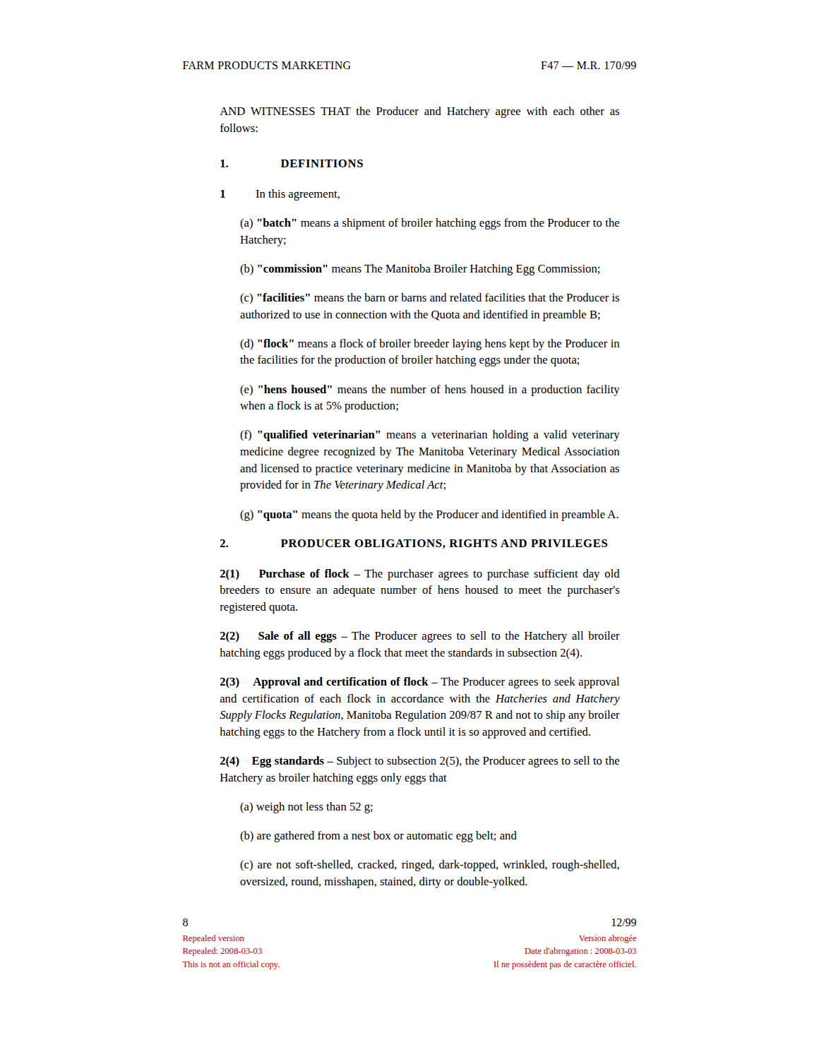Farm Products Marketing
F47 — M.R. 170/99
AND WITNESSES THAT the Producer and Hatchery agree with each other as follows:
1. DEFINITIONS
1 In this agreement,
(a) "batch" means a shipment of broiler hatching eggs from the Producer to the Hatchery;
(b) "commission" means The Manitoba Broiler Hatching Egg Commission;
(c) "facilities" means the barn or barns and related facilities that the Producer is authorized to use in connection with the Quota and identified in preamble B;
(d) "flock" means a flock of broiler breeder laying hens kept by the Producer in the facilities for the production of broiler hatching eggs under the quota;
(e) "hens housed" means the number of hens housed in a production facility when a flock is at 5% production;
(f) "qualified veterinarian" means a veterinarian holding a valid veterinary medicine degree recognized by The Manitoba Veterinary Medical Association and licensed to practice veterinary medicine in Manitoba by that Association as provided for in The Veterinary Medical Act;
(g) "quota" means the quota held by the Producer and identified in preamble A.
2. PRODUCER OBLIGATIONS, RIGHTS AND PRIVILEGES
2(1) Purchase of flock – The purchaser agrees to purchase sufficient day old breeders to ensure an adequate number of hens housed to meet the purchaser's registered quota.
2(2) Sale of all eggs – The Producer agrees to sell to the Hatchery all broiler hatching eggs produced by a flock that meet the standards in subsection 2(4).
2(3) Approval and certification of flock – The Producer agrees to seek approval and certification of each flock in accordance with the Hatcheries and Hatchery Supply Flocks Regulation, Manitoba Regulation 209/87 R and not to ship any broiler hatching eggs to the Hatchery from a flock until it is so approved and certified.
2(4) Egg standards – Subject to subsection 2(5), the Producer agrees to sell to the Hatchery as broiler hatching eggs only eggs that
(a) weigh not less than 52 g;
(b) are gathered from a nest box or automatic egg belt; and
(c) are not soft-shelled, cracked, ringed, dark-topped, wrinkled, rough-shelled, oversized, round, misshapen, stained, dirty or double-yolked.
8 12/99
Repealed version Version abrogée
Repealed: 2008-03-03 Date d'abrogation : 2008-03-03
This is not an official copy. Il ne possèdent pas de caractère officiel.